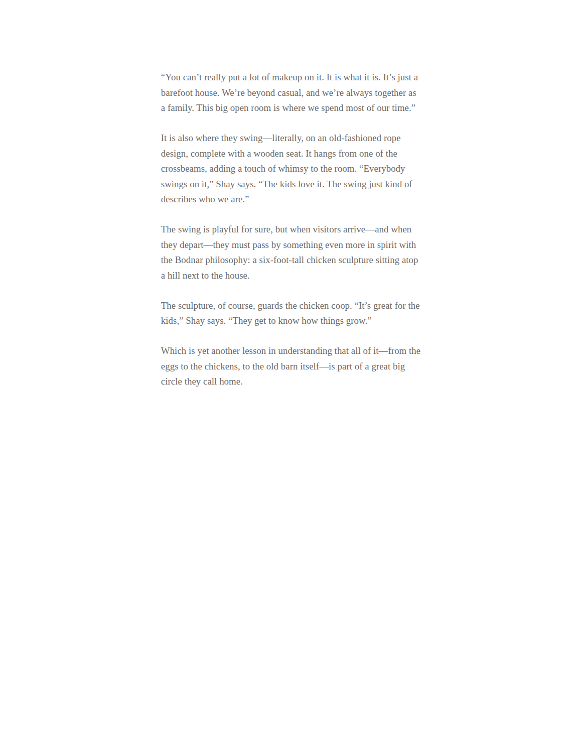“You can’t really put a lot of makeup on it. It is what it is. It’s just a barefoot house. We’re beyond casual, and we’re always together as a family. This big open room is where we spend most of our time.”
It is also where they swing—literally, on an old-fashioned rope design, complete with a wooden seat. It hangs from one of the crossbeams, adding a touch of whimsy to the room. “Everybody swings on it,” Shay says. “The kids love it. The swing just kind of describes who we are.”
The swing is playful for sure, but when visitors arrive—and when they depart—they must pass by something even more in spirit with the Bodnar philosophy: a six-foot-tall chicken sculpture sitting atop a hill next to the house.
The sculpture, of course, guards the chicken coop. “It’s great for the kids,” Shay says. “They get to know how things grow.”
Which is yet another lesson in understanding that all of it—from the eggs to the chickens, to the old barn itself—is part of a great big circle they call home.